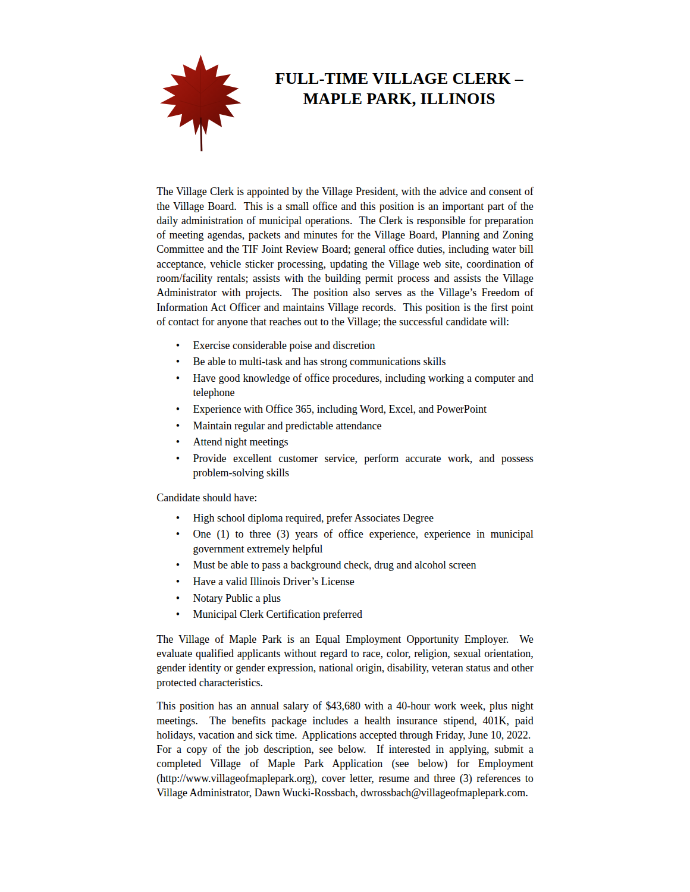FULL-TIME VILLAGE CLERK –
MAPLE PARK, ILLINOIS
The Village Clerk is appointed by the Village President, with the advice and consent of the Village Board. This is a small office and this position is an important part of the daily administration of municipal operations. The Clerk is responsible for preparation of meeting agendas, packets and minutes for the Village Board, Planning and Zoning Committee and the TIF Joint Review Board; general office duties, including water bill acceptance, vehicle sticker processing, updating the Village web site, coordination of room/facility rentals; assists with the building permit process and assists the Village Administrator with projects. The position also serves as the Village’s Freedom of Information Act Officer and maintains Village records. This position is the first point of contact for anyone that reaches out to the Village; the successful candidate will:
Exercise considerable poise and discretion
Be able to multi-task and has strong communications skills
Have good knowledge of office procedures, including working a computer and telephone
Experience with Office 365, including Word, Excel, and PowerPoint
Maintain regular and predictable attendance
Attend night meetings
Provide excellent customer service, perform accurate work, and possess problem-solving skills
Candidate should have:
High school diploma required, prefer Associates Degree
One (1) to three (3) years of office experience, experience in municipal government extremely helpful
Must be able to pass a background check, drug and alcohol screen
Have a valid Illinois Driver’s License
Notary Public a plus
Municipal Clerk Certification preferred
The Village of Maple Park is an Equal Employment Opportunity Employer. We evaluate qualified applicants without regard to race, color, religion, sexual orientation, gender identity or gender expression, national origin, disability, veteran status and other protected characteristics.
This position has an annual salary of $43,680 with a 40-hour work week, plus night meetings. The benefits package includes a health insurance stipend, 401K, paid holidays, vacation and sick time. Applications accepted through Friday, June 10, 2022. For a copy of the job description, see below. If interested in applying, submit a completed Village of Maple Park Application (see below) for Employment (http://www.villageofmaplepark.org), cover letter, resume and three (3) references to Village Administrator, Dawn Wucki-Rossbach, dwrossbach@villageofmaplepark.com.